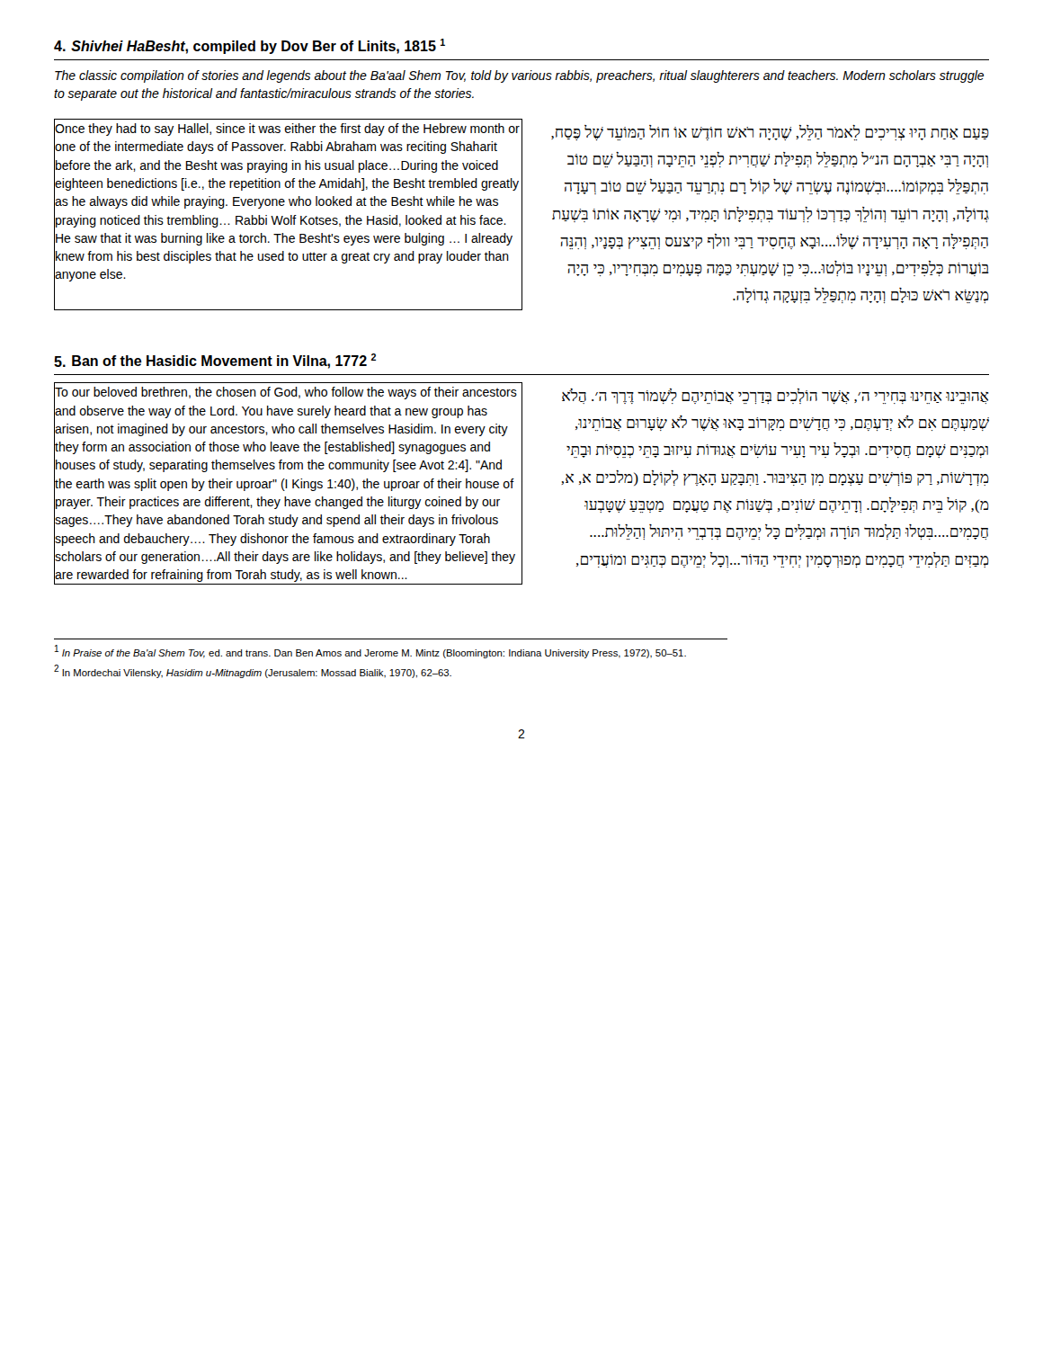4. Shivhei HaBesht, compiled by Dov Ber of Linits, 1815 1
The classic compilation of stories and legends about the Ba'aal Shem Tov, told by various rabbis, preachers, ritual slaughterers and teachers. Modern scholars struggle to separate out the historical and fantastic/miraculous strands of the stories.
| Once they had to say Hallel, since it was either the first day of the Hebrew month or one of the intermediate days of Passover. Rabbi Abraham was reciting Shaharit before the ark, and the Besht was praying in his usual place…During the voiced eighteen benedictions [i.e., the repetition of the Amidah], the Besht trembled greatly as he always did while praying. Everyone who looked at the Besht while he was praying noticed this trembling… Rabbi Wolf Kotses, the Hasid, looked at his face. He saw that it was burning like a torch. The Besht's eyes were bulging … I already knew from his best disciples that he used to utter a great cry and pray louder than anyone else. | | פַּעַם אַחַת הָיוּ צְרִיכִים לֵאמֹר הַלֵּל, שֶׁהָיָה רֹאשׁ חוֹדֶשׁ אוֹ חוֹל הַמּוֹעֵד שֶׁל פֶּסַח, וְהָיָה רַבִּי אַבְרָהָם הנ״ל מִתְפַּלֵּל תְּפִילַּת שַׁחֲרִית לִפְנֵי הַתֵּיבָה וְהַבַּעַל שֵׁם טוֹב הִתְפַּלֵּל בִּמְקוֹמוֹ....וּבִשְׁמוֹנֶה עֶשְׂרֵה שֶׁל קוֹל רָם נִתְרַעֵד הַבַּעַל שֵׁם טוֹב רְעָדָה גְדוֹלָה, וְהָיָה רוֹעֵד וְהוֹלֵךְ כְּדַרְכּוֹ לִרְעוֹד בִּתְפִילָּתוֹ תָּמִיד, וּמִי שֶׁרָאָה אוֹתוֹ בִּשְׁעַת הַתְּפִילָּה רָאָה הָרְעִידָה שֶׁלּוֹ....וּבָא הֶחָסִיד רַבִּי וולף קיצעס וְהֵצִיץ בְּפָנָיו, וְהִנֵּה בּוֹעֲרוֹת כְּלַפִּידִים, וְעֵינָיו בּוֹלְטוּ...כִּי כֵן שָׁמַעְתִּי כַּמָּה פְּעָמִים מִבְּחִירָיו, כִּי הָיָה מְנַשֵּׂא רֹאשׁ כּוּלָם וְהָיָה מִתְפַּלֵּל בִּזְעָקָה גְדוֹלָה. |
5. Ban of the Hasidic Movement in Vilna, 1772 2
| To our beloved brethren, the chosen of God, who follow the ways of their ancestors and observe the way of the Lord. You have surely heard that a new group has arisen, not imagined by our ancestors, who call themselves Hasidim. In every city they form an association of those who leave the [established] synagogues and houses of study, separating themselves from the community [see Avot 2:4]. "And the earth was split open by their uproar" (I Kings 1:40), the uproar of their house of prayer. Their practices are different, they have changed the liturgy coined by our sages….They have abandoned Torah study and spend all their days in frivolous speech and debauchery…. They dishonor the famous and extraordinary Torah scholars of our generation….All their days are like holidays, and [they believe] they are rewarded for refraining from Torah study, as is well known... | | אֲהוּבֵינוּ אַחֵינוּ בְּחִירֵי ה׳, אֲשֶׁר הוֹלְכִים בְּדַרְכֵי אֲבוֹתֵיהֶם לִשְׁמוֹר דֶּרֶךְ ה׳. הֲלֹא שְׁמַעְתֶּם אִם לֹא יְדַעְתֶּם, כִּי חֲדָשִׁים מִקָּרוֹב בָּאוּ אֲשֶׁר לֹא שְׂעָרוּם אֲבוֹתֵינוּ, וּמְכַנִּים שְׁמָם חֲסִידִים. וּבְכָל עִיר וָעִיר עוֹשִׂים אֲגוּדוֹת עִיזוּב בָּתֵּי כְנֵסִיּוֹת וּבָתֵּי מִדְרָשׁוֹת, רַק פּוֹרְשִׁים עַצְמָם מִן הַצִּיבּוּר. וַתִּבָּקַע הָאָרֶץ לְקוֹלָם (מלכים א, א, מ), קוֹל בֵּית תְּפִילָּתָם. וְדָתֵיהֶם שׁוֹנִים, בְּשַׁנּוֹת אֶת טַעֲמָם מַטְבֵּעַ שֶׁטָּבְעוּ חֲכָמִים....בִּטְלוּ תַּלְמוּד תּוֹרָה וּמְבַלִּים כָּל יְמֵיהֶם בְּדִבְרֵי הִיתּוּל וְהַלֵּלוּת.... מְבַזִּים תַּלְמִידֵי חֲכָמִים מְפוּרְסָמִין יְחִידֵי הַדּוֹר...וְכָל יְמֵיהֶם כְּחַגִּים ומוֹעֲדִים, |
1 In Praise of the Ba'al Shem Tov, ed. and trans. Dan Ben Amos and Jerome M. Mintz (Bloomington: Indiana University Press, 1972), 50–51.
2 In Mordechai Vilensky, Hasidim u-Mitnagdim (Jerusalem: Mossad Bialik, 1970), 62–63.
2